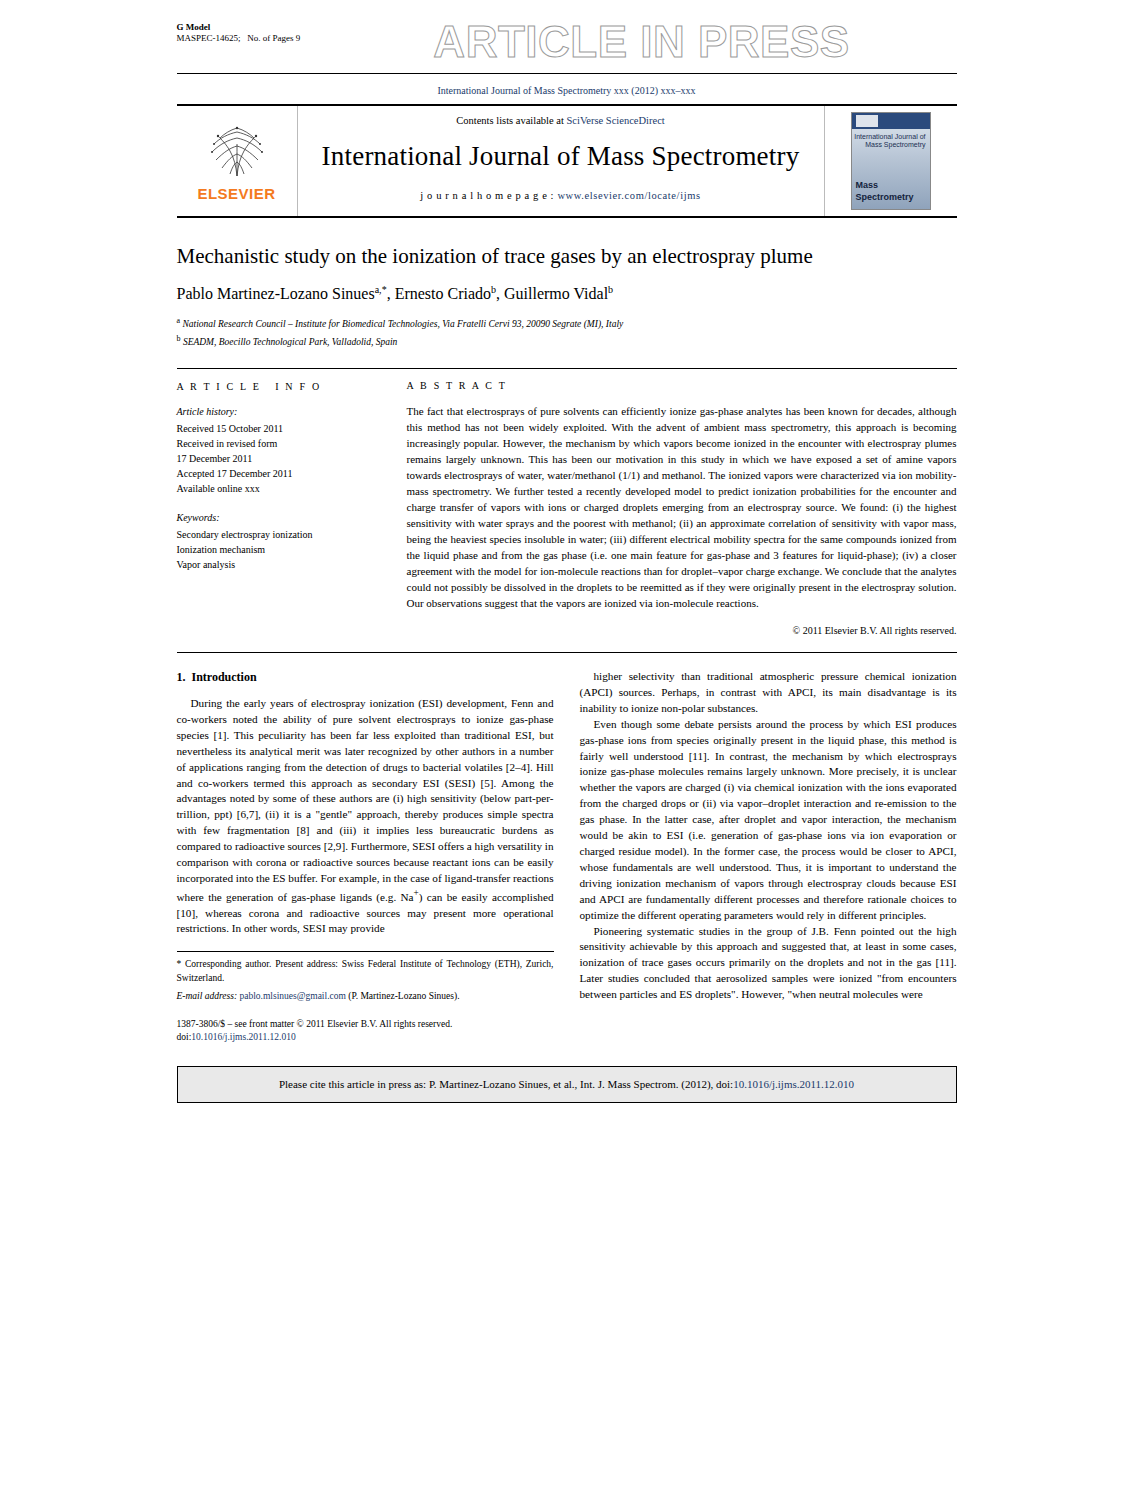G Model
MASPEC-14625; No. of Pages 9
ARTICLE IN PRESS
International Journal of Mass Spectrometry xxx (2012) xxx–xxx
ELSEVIER
Contents lists available at SciVerse ScienceDirect
International Journal of Mass Spectrometry
j o u r n a l h o m e p a g e : www.elsevier.com/locate/ijms
International Journal of
Mass Spectrometry
Mass Spectrometry
Mechanistic study on the ionization of trace gases by an electrospray plume
Pablo Martinez-Lozano Sinuesa,*, Ernesto Criadob, Guillermo Vidalb
a National Research Council – Institute for Biomedical Technologies, Via Fratelli Cervi 93, 20090 Segrate (MI), Italy
b SEADM, Boecillo Technological Park, Valladolid, Spain
A R T I C L E I N F O
Article history:
Received 15 October 2011
Received in revised form
17 December 2011
Accepted 17 December 2011
Available online xxx
Keywords:
Secondary electrospray ionization
Ionization mechanism
Vapor analysis
A B S T R A C T
The fact that electrosprays of pure solvents can efficiently ionize gas-phase analytes has been known for decades, although this method has not been widely exploited. With the advent of ambient mass spectrometry, this approach is becoming increasingly popular. However, the mechanism by which vapors become ionized in the encounter with electrospray plumes remains largely unknown. This has been our motivation in this study in which we have exposed a set of amine vapors towards electrosprays of water, water/methanol (1/1) and methanol. The ionized vapors were characterized via ion mobility-mass spectrometry. We further tested a recently developed model to predict ionization probabilities for the encounter and charge transfer of vapors with ions or charged droplets emerging from an electrospray source. We found: (i) the highest sensitivity with water sprays and the poorest with methanol; (ii) an approximate correlation of sensitivity with vapor mass, being the heaviest species insoluble in water; (iii) different electrical mobility spectra for the same compounds ionized from the liquid phase and from the gas phase (i.e. one main feature for gas-phase and 3 features for liquid-phase); (iv) a closer agreement with the model for ion-molecule reactions than for droplet–vapor charge exchange. We conclude that the analytes could not possibly be dissolved in the droplets to be reemitted as if they were originally present in the electrospray solution. Our observations suggest that the vapors are ionized via ion-molecule reactions.
© 2011 Elsevier B.V. All rights reserved.
1. Introduction
During the early years of electrospray ionization (ESI) development, Fenn and co-workers noted the ability of pure solvent electrosprays to ionize gas-phase species [1]. This peculiarity has been far less exploited than traditional ESI, but nevertheless its analytical merit was later recognized by other authors in a number of applications ranging from the detection of drugs to bacterial volatiles [2–4]. Hill and co-workers termed this approach as secondary ESI (SESI) [5]. Among the advantages noted by some of these authors are (i) high sensitivity (below part-per-trillion, ppt) [6,7], (ii) it is a "gentle" approach, thereby produces simple spectra with few fragmentation [8] and (iii) it implies less bureaucratic burdens as compared to radioactive sources [2,9]. Furthermore, SESI offers a high versatility in comparison with corona or radioactive sources because reactant ions can be easily incorporated into the ES buffer. For example, in the case of ligand-transfer reactions where the generation of gas-phase ligands (e.g. Na+) can be easily accomplished [10], whereas corona and radioactive sources may present more operational restrictions. In other words, SESI may provide
* Corresponding author. Present address: Swiss Federal Institute of Technology (ETH), Zurich, Switzerland.
E-mail address: pablo.mlsinues@gmail.com (P. Martinez-Lozano Sinues).
1387-3806/$ – see front matter © 2011 Elsevier B.V. All rights reserved.
doi:10.1016/j.ijms.2011.12.010
higher selectivity than traditional atmospheric pressure chemical ionization (APCI) sources. Perhaps, in contrast with APCI, its main disadvantage is its inability to ionize non-polar substances.
Even though some debate persists around the process by which ESI produces gas-phase ions from species originally present in the liquid phase, this method is fairly well understood [11]. In contrast, the mechanism by which electrosprays ionize gas-phase molecules remains largely unknown. More precisely, it is unclear whether the vapors are charged (i) via chemical ionization with the ions evaporated from the charged drops or (ii) via vapor–droplet interaction and re-emission to the gas phase. In the latter case, after droplet and vapor interaction, the mechanism would be akin to ESI (i.e. generation of gas-phase ions via ion evaporation or charged residue model). In the former case, the process would be closer to APCI, whose fundamentals are well understood. Thus, it is important to understand the driving ionization mechanism of vapors through electrospray clouds because ESI and APCI are fundamentally different processes and therefore rationale choices to optimize the different operating parameters would rely in different principles.
Pioneering systematic studies in the group of J.B. Fenn pointed out the high sensitivity achievable by this approach and suggested that, at least in some cases, ionization of trace gases occurs primarily on the droplets and not in the gas [11]. Later studies concluded that aerosolized samples were ionized "from encounters between particles and ES droplets". However, "when neutral molecules were
Please cite this article in press as: P. Martinez-Lozano Sinues, et al., Int. J. Mass Spectrom. (2012), doi:10.1016/j.ijms.2011.12.010